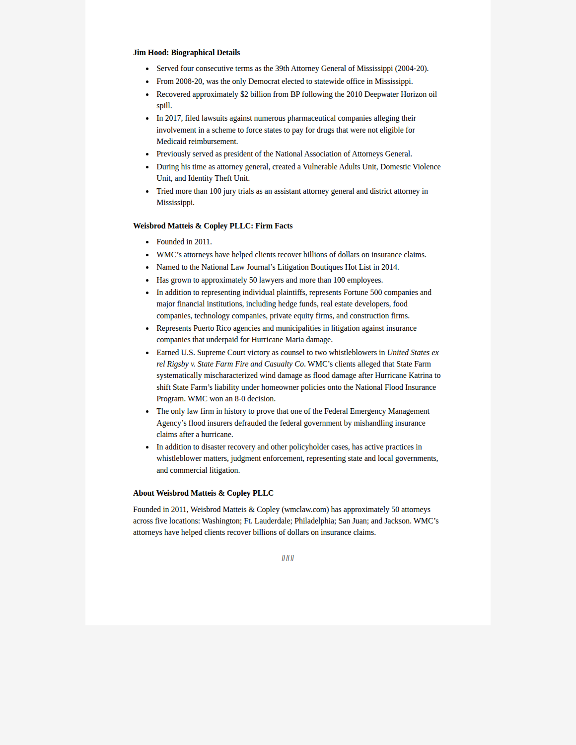Jim Hood: Biographical Details
Served four consecutive terms as the 39th Attorney General of Mississippi (2004-20).
From 2008-20, was the only Democrat elected to statewide office in Mississippi.
Recovered approximately $2 billion from BP following the 2010 Deepwater Horizon oil spill.
In 2017, filed lawsuits against numerous pharmaceutical companies alleging their involvement in a scheme to force states to pay for drugs that were not eligible for Medicaid reimbursement.
Previously served as president of the National Association of Attorneys General.
During his time as attorney general, created a Vulnerable Adults Unit, Domestic Violence Unit, and Identity Theft Unit.
Tried more than 100 jury trials as an assistant attorney general and district attorney in Mississippi.
Weisbrod Matteis & Copley PLLC: Firm Facts
Founded in 2011.
WMC’s attorneys have helped clients recover billions of dollars on insurance claims.
Named to the National Law Journal’s Litigation Boutiques Hot List in 2014.
Has grown to approximately 50 lawyers and more than 100 employees.
In addition to representing individual plaintiffs, represents Fortune 500 companies and major financial institutions, including hedge funds, real estate developers, food companies, technology companies, private equity firms, and construction firms.
Represents Puerto Rico agencies and municipalities in litigation against insurance companies that underpaid for Hurricane Maria damage.
Earned U.S. Supreme Court victory as counsel to two whistleblowers in United States ex rel Rigsby v. State Farm Fire and Casualty Co. WMC’s clients alleged that State Farm systematically mischaracterized wind damage as flood damage after Hurricane Katrina to shift State Farm’s liability under homeowner policies onto the National Flood Insurance Program. WMC won an 8-0 decision.
The only law firm in history to prove that one of the Federal Emergency Management Agency’s flood insurers defrauded the federal government by mishandling insurance claims after a hurricane.
In addition to disaster recovery and other policyholder cases, has active practices in whistleblower matters, judgment enforcement, representing state and local governments, and commercial litigation.
About Weisbrod Matteis & Copley PLLC
Founded in 2011, Weisbrod Matteis & Copley (wmclaw.com) has approximately 50 attorneys across five locations: Washington; Ft. Lauderdale; Philadelphia; San Juan; and Jackson. WMC’s attorneys have helped clients recover billions of dollars on insurance claims.
###